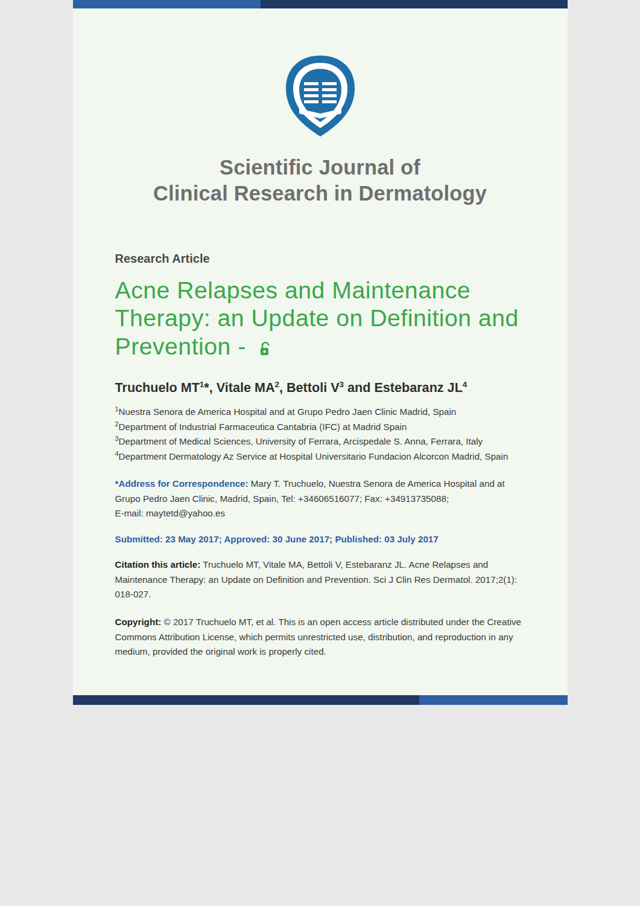Scientific Journal of Clinical Research in Dermatology
Research Article
Acne Relapses and Maintenance Therapy: an Update on Definition and Prevention -
Truchuelo MT1*, Vitale MA2, Bettoli V3 and Estebaranz JL4
1Nuestra Senora de America Hospital and at Grupo Pedro Jaen Clinic Madrid, Spain
2Department of Industrial Farmaceutica Cantabria (IFC) at Madrid Spain
3Department of Medical Sciences, University of Ferrara, Arcispedale S. Anna, Ferrara, Italy
4Department Dermatology Az Service at Hospital Universitario Fundacion Alcorcon Madrid, Spain
*Address for Correspondence: Mary T. Truchuelo, Nuestra Senora de America Hospital and at Grupo Pedro Jaen Clinic, Madrid, Spain, Tel: +34606516077; Fax: +34913735088;
E-mail: maytetd@yahoo.es
Submitted: 23 May 2017; Approved: 30 June 2017; Published: 03 July 2017
Citation this article: Truchuelo MT, Vitale MA, Bettoli V, Estebaranz JL. Acne Relapses and Maintenance Therapy: an Update on Definition and Prevention. Sci J Clin Res Dermatol. 2017;2(1): 018-027.
Copyright: © 2017 Truchuelo MT, et al. This is an open access article distributed under the Creative Commons Attribution License, which permits unrestricted use, distribution, and reproduction in any medium, provided the original work is properly cited.